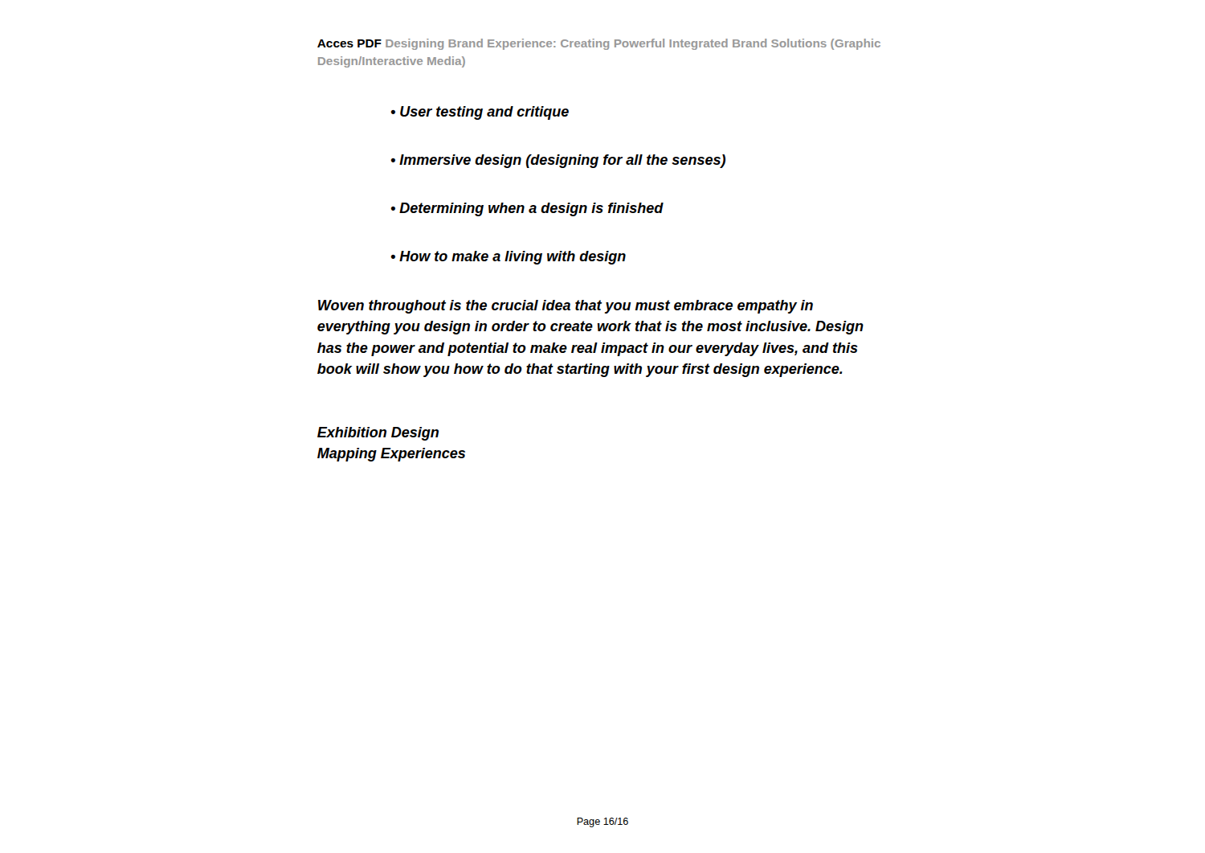Acces PDF Designing Brand Experience: Creating Powerful Integrated Brand Solutions (Graphic Design/Interactive Media)
• User testing and critique
• Immersive design (designing for all the senses)
• Determining when a design is finished
• How to make a living with design
Woven throughout is the crucial idea that you must embrace empathy in everything you design in order to create work that is the most inclusive. Design has the power and potential to make real impact in our everyday lives, and this book will show you how to do that starting with your first design experience.
Exhibition Design
Mapping Experiences
Page 16/16